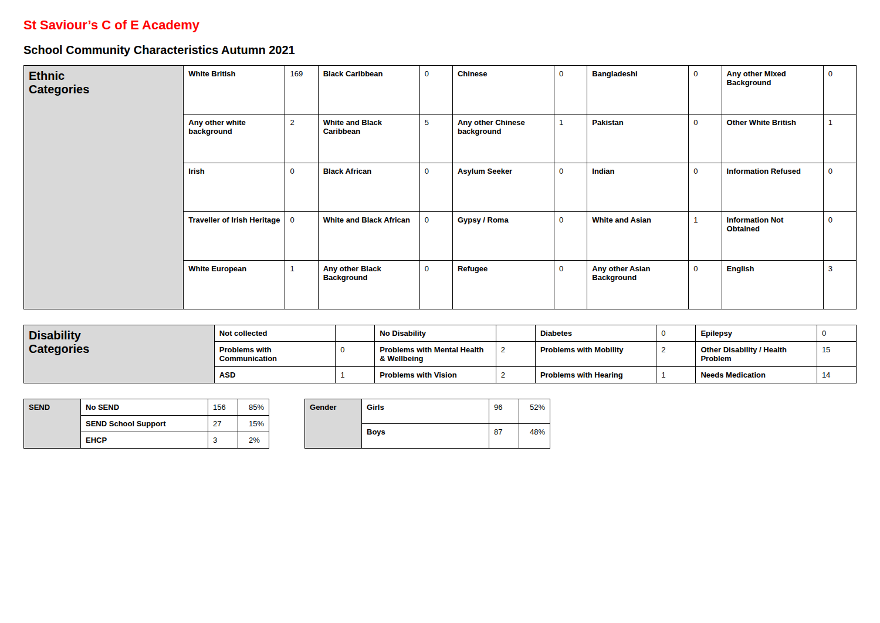St Saviour’s C of E Academy
School Community Characteristics Autumn 2021
| Ethnic Categories | White British | 169 | Black Caribbean | 0 | Chinese | 0 | Bangladeshi | 0 | Any other Mixed Background | 0 |
| Any other white background | 2 | White and Black Caribbean | 5 | Any other Chinese background | 1 | Pakistan | 0 | Other White British | 1 |
| Irish | 0 | Black African | 0 | Asylum Seeker | 0 | Indian | 0 | Information Refused | 0 |
| Traveller of Irish Heritage | 0 | White and Black African | 0 | Gypsy / Roma | 0 | White and Asian | 1 | Information Not Obtained | 0 |
| White European | 1 | Any other Black Background | 0 | Refugee | 0 | Any other Asian Background | 0 | English | 3 |
| Disability Categories | Not collected | | No Disability | | Diabetes | 0 | Epilepsy | 0 |
| Problems with Communication | 0 | Problems with Mental Health & Wellbeing | 2 | Problems with Mobility | 2 | Other Disability / Health Problem | 15 |
| ASD | 1 | Problems with Vision | 2 | Problems with Hearing | 1 | Needs Medication | 14 |
| SEND | No SEND | 156 | 85% |
| SEND School Support | 27 | 15% |
| EHCP | 3 | 2% |
| Gender | Girls | 96 | 52% |
| Boys | 87 | 48% |